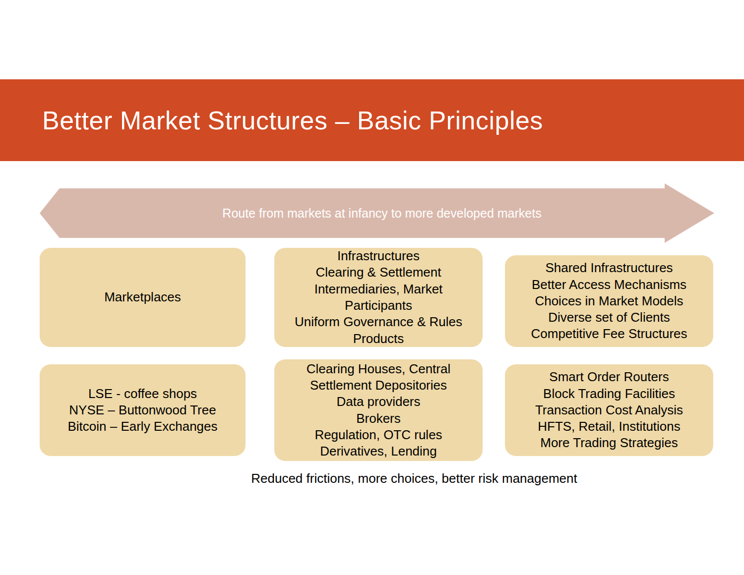Better Market Structures – Basic Principles
Route from markets at infancy to more developed markets
Marketplaces
Infrastructures
Clearing & Settlement
Intermediaries, Market Participants
Uniform Governance & Rules
Products
Shared Infrastructures
Better Access Mechanisms
Choices in Market Models
Diverse set of Clients
Competitive Fee Structures
LSE - coffee shops
NYSE – Buttonwood Tree
Bitcoin – Early Exchanges
Clearing Houses, Central Settlement Depositories
Data providers
Brokers
Regulation, OTC rules
Derivatives, Lending
Smart Order Routers
Block Trading Facilities
Transaction Cost Analysis
HFTS, Retail, Institutions
More Trading Strategies
Reduced frictions, more choices, better risk management